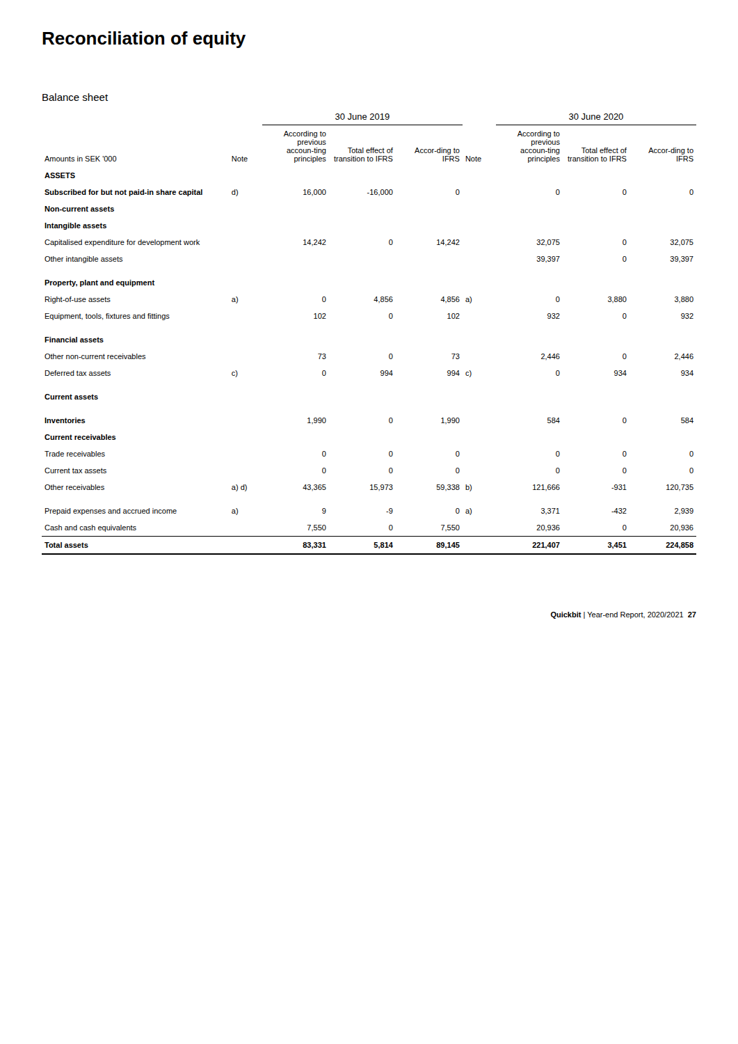Reconciliation of equity
Balance sheet
| | | 30 June 2019 | | 30 June 2020 |
| --- | --- | --- | --- | --- |
| Amounts in SEK '000 | Note | According to previous accoun‑ting principles | Total effect of transition to IFRS | Accor‑ding to IFRS | Note | According to previous accoun‑ting principles | Total effect of transition to IFRS | Accor‑ding to IFRS |
| ASSETS | | | | | | | | |
| Subscribed for but not paid-in share capital | d) | 16,000 | -16,000 | 0 | | 0 | 0 | 0 |
| Non-current assets | | | | | | | | |
| Intangible assets | | | | | | | | |
| Capitalised expenditure for development work | | 14,242 | 0 | 14,242 | | 32,075 | 0 | 32,075 |
| Other intangible assets | | | | | | 39,397 | 0 | 39,397 |
| Property, plant and equipment | | | | | | | | |
| Right-of-use assets | a) | 0 | 4,856 | 4,856 | a) | 0 | 3,880 | 3,880 |
| Equipment, tools, fixtures and fittings | | 102 | 0 | 102 | | 932 | 0 | 932 |
| Financial assets | | | | | | | | |
| Other non-current receivables | | 73 | 0 | 73 | | 2,446 | 0 | 2,446 |
| Deferred tax assets | c) | 0 | 994 | 994 | c) | 0 | 934 | 934 |
| Current assets | | | | | | | | |
| Inventories | | 1,990 | 0 | 1,990 | | 584 | 0 | 584 |
| Current receivables | | | | | | | | |
| Trade receivables | | 0 | 0 | 0 | | 0 | 0 | 0 |
| Current tax assets | | 0 | 0 | 0 | | 0 | 0 | 0 |
| Other receivables | a) d) | 43,365 | 15,973 | 59,338 | b) | 121,666 | -931 | 120,735 |
| Prepaid expenses and accrued income | a) | 9 | -9 | 0 | a) | 3,371 | -432 | 2,939 |
| Cash and cash equivalents | | 7,550 | 0 | 7,550 | | 20,936 | 0 | 20,936 |
| Total assets | | 83,331 | 5,814 | 89,145 | | 221,407 | 3,451 | 224,858 |
Quickbit | Year-end Report, 2020/2021 27